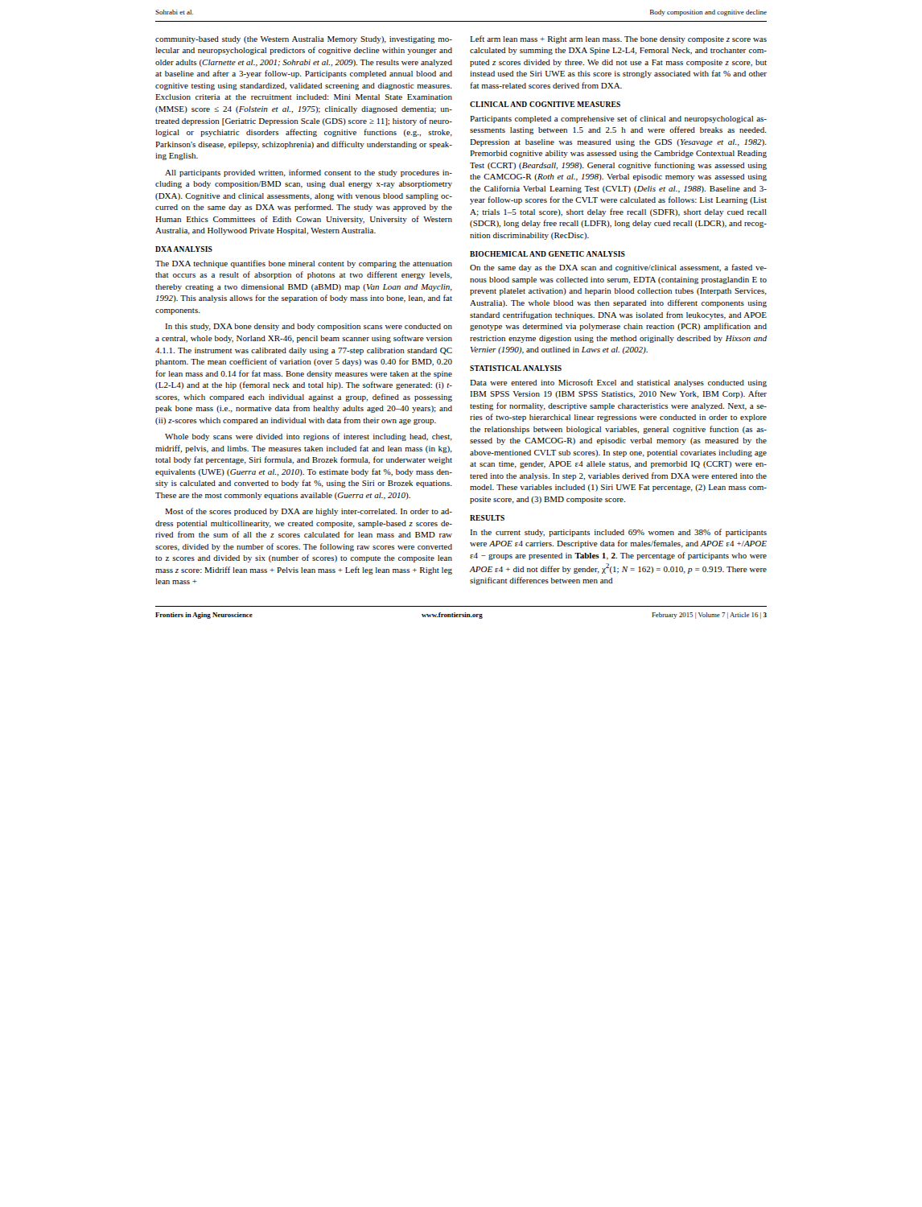Sohrabi et al.
Body composition and cognitive decline
community-based study (the Western Australia Memory Study), investigating molecular and neuropsychological predictors of cognitive decline within younger and older adults (Clarnette et al., 2001; Sohrabi et al., 2009). The results were analyzed at baseline and after a 3-year follow-up. Participants completed annual blood and cognitive testing using standardized, validated screening and diagnostic measures. Exclusion criteria at the recruitment included: Mini Mental State Examination (MMSE) score ≤ 24 (Folstein et al., 1975); clinically diagnosed dementia; untreated depression [Geriatric Depression Scale (GDS) score ≥ 11]; history of neurological or psychiatric disorders affecting cognitive functions (e.g., stroke, Parkinson's disease, epilepsy, schizophrenia) and difficulty understanding or speaking English.
All participants provided written, informed consent to the study procedures including a body composition/BMD scan, using dual energy x-ray absorptiometry (DXA). Cognitive and clinical assessments, along with venous blood sampling occurred on the same day as DXA was performed. The study was approved by the Human Ethics Committees of Edith Cowan University, University of Western Australia, and Hollywood Private Hospital, Western Australia.
DXA Analysis
The DXA technique quantifies bone mineral content by comparing the attenuation that occurs as a result of absorption of photons at two different energy levels, thereby creating a two dimensional BMD (aBMD) map (Van Loan and Mayclin, 1992). This analysis allows for the separation of body mass into bone, lean, and fat components.
In this study, DXA bone density and body composition scans were conducted on a central, whole body, Norland XR-46, pencil beam scanner using software version 4.1.1. The instrument was calibrated daily using a 77-step calibration standard QC phantom. The mean coefficient of variation (over 5 days) was 0.40 for BMD, 0.20 for lean mass and 0.14 for fat mass. Bone density measures were taken at the spine (L2-L4) and at the hip (femoral neck and total hip). The software generated: (i) t-scores, which compared each individual against a group, defined as possessing peak bone mass (i.e., normative data from healthy adults aged 20–40 years); and (ii) z-scores which compared an individual with data from their own age group.
Whole body scans were divided into regions of interest including head, chest, midriff, pelvis, and limbs. The measures taken included fat and lean mass (in kg), total body fat percentage, Siri formula, and Brozek formula, for underwater weight equivalents (UWE) (Guerra et al., 2010). To estimate body fat %, body mass density is calculated and converted to body fat %, using the Siri or Brozek equations. These are the most commonly equations available (Guerra et al., 2010).
Most of the scores produced by DXA are highly inter-correlated. In order to address potential multicollinearity, we created composite, sample-based z scores derived from the sum of all the z scores calculated for lean mass and BMD raw scores, divided by the number of scores. The following raw scores were converted to z scores and divided by six (number of scores) to compute the composite lean mass z score: Midriff lean mass + Pelvis lean mass + Left leg lean mass + Right leg lean mass +
Left arm lean mass + Right arm lean mass. The bone density composite z score was calculated by summing the DXA Spine L2-L4, Femoral Neck, and trochanter computed z scores divided by three. We did not use a Fat mass composite z score, but instead used the Siri UWE as this score is strongly associated with fat % and other fat mass-related scores derived from DXA.
Clinical and Cognitive Measures
Participants completed a comprehensive set of clinical and neuropsychological assessments lasting between 1.5 and 2.5 h and were offered breaks as needed. Depression at baseline was measured using the GDS (Yesavage et al., 1982). Premorbid cognitive ability was assessed using the Cambridge Contextual Reading Test (CCRT) (Beardsall, 1998). General cognitive functioning was assessed using the CAMCOG-R (Roth et al., 1998). Verbal episodic memory was assessed using the California Verbal Learning Test (CVLT) (Delis et al., 1988). Baseline and 3-year follow-up scores for the CVLT were calculated as follows: List Learning (List A; trials 1–5 total score), short delay free recall (SDFR), short delay cued recall (SDCR), long delay free recall (LDFR), long delay cued recall (LDCR), and recognition discriminability (RecDisc).
Biochemical and Genetic Analysis
On the same day as the DXA scan and cognitive/clinical assessment, a fasted venous blood sample was collected into serum, EDTA (containing prostaglandin E to prevent platelet activation) and heparin blood collection tubes (Interpath Services, Australia). The whole blood was then separated into different components using standard centrifugation techniques. DNA was isolated from leukocytes, and APOE genotype was determined via polymerase chain reaction (PCR) amplification and restriction enzyme digestion using the method originally described by Hixson and Vernier (1990), and outlined in Laws et al. (2002).
Statistical Analysis
Data were entered into Microsoft Excel and statistical analyses conducted using IBM SPSS Version 19 (IBM SPSS Statistics, 2010 New York, IBM Corp). After testing for normality, descriptive sample characteristics were analyzed. Next, a series of two-step hierarchical linear regressions were conducted in order to explore the relationships between biological variables, general cognitive function (as assessed by the CAMCOG-R) and episodic verbal memory (as measured by the above-mentioned CVLT sub scores). In step one, potential covariates including age at scan time, gender, APOE ε4 allele status, and premorbid IQ (CCRT) were entered into the analysis. In step 2, variables derived from DXA were entered into the model. These variables included (1) Siri UWE Fat percentage, (2) Lean mass composite score, and (3) BMD composite score.
Results
In the current study, participants included 69% women and 38% of participants were APOE ε4 carriers. Descriptive data for males/females, and APOE ε4 +/APOE ε4 − groups are presented in Tables 1, 2. The percentage of participants who were APOE ε4 + did not differ by gender, χ2(1; N = 162) = 0.010, p = 0.919. There were significant differences between men and
Frontiers in Aging Neuroscience
www.frontiersin.org
February 2015 | Volume 7 | Article 16 | 3